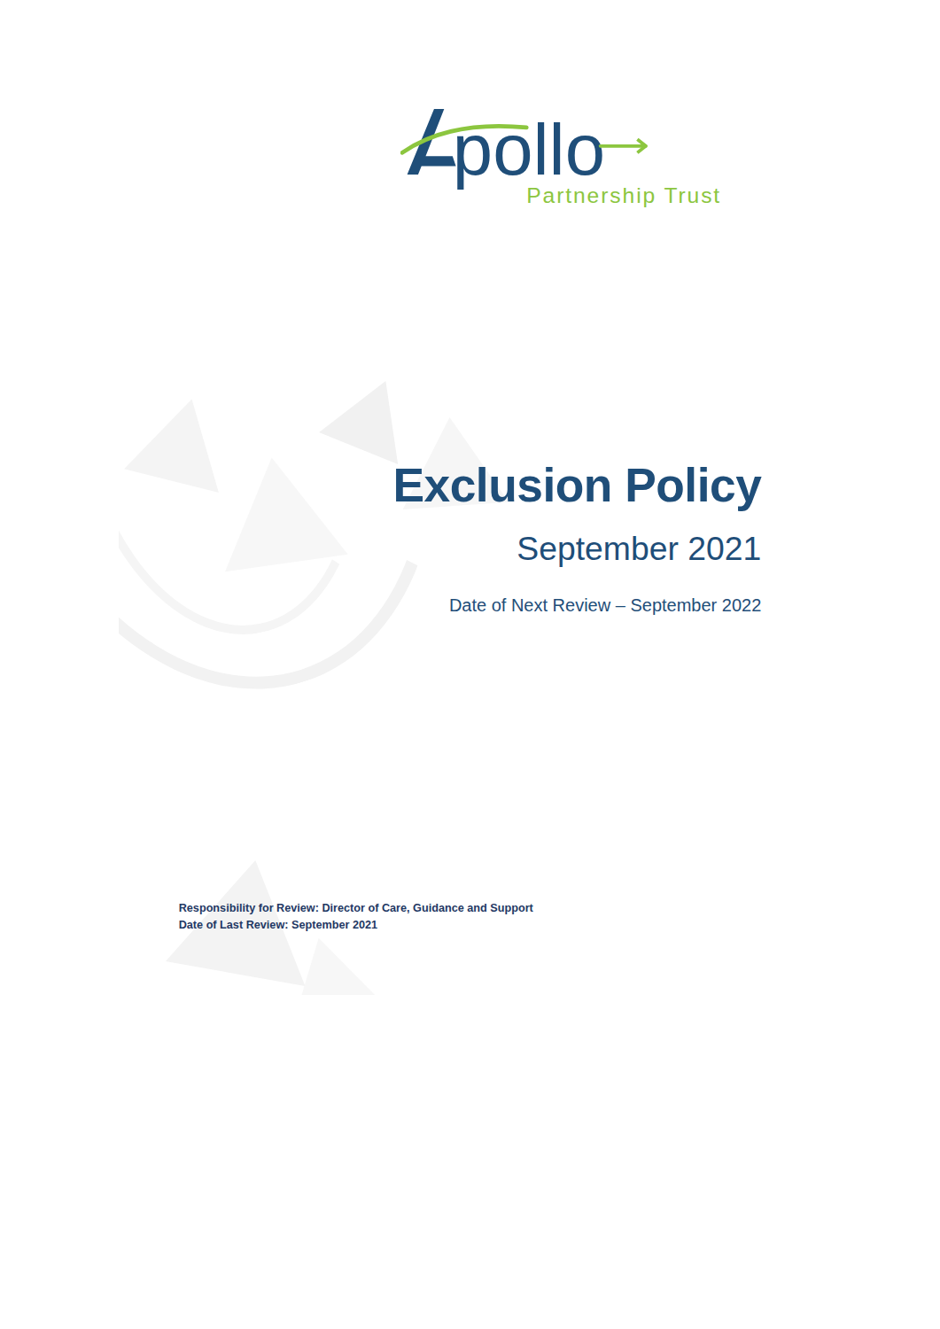pollo Partnership Trust
Exclusion Policy
September 2021
Date of Next Review – September 2022
Responsibility for Review: Director of Care, Guidance and Support
Date of Last Review: September 2021